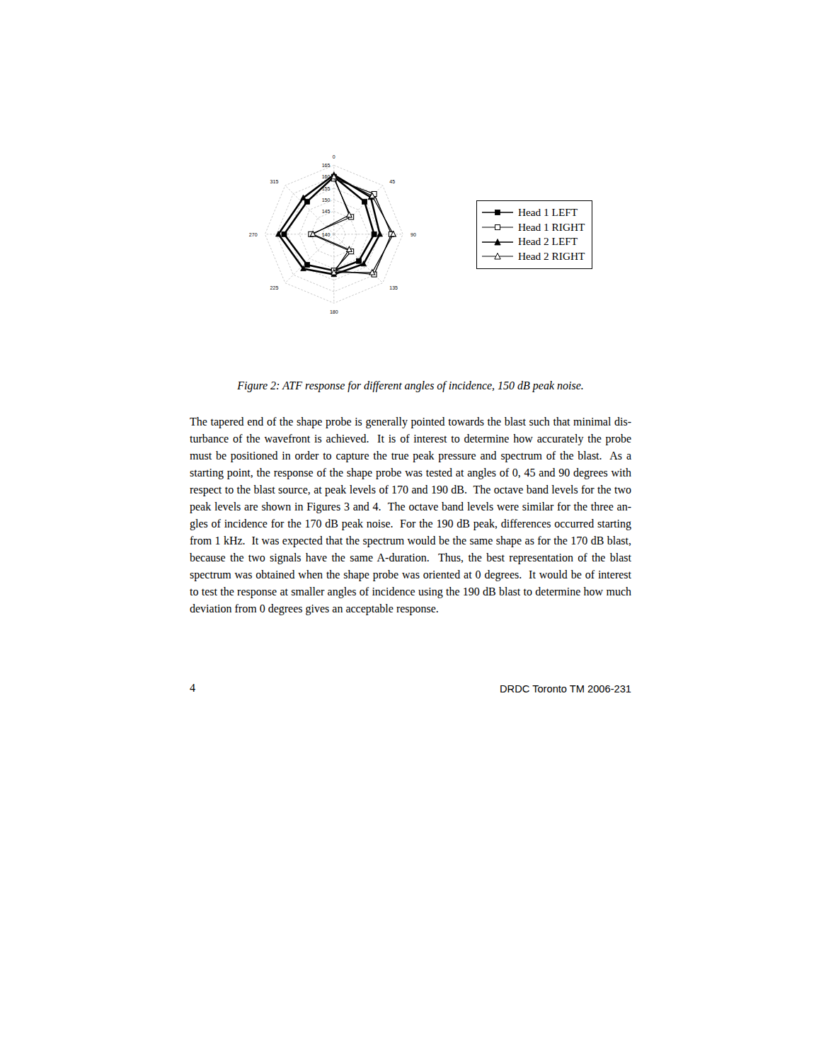0 45 90 135 180 225 270 315 165 160 155 150 145 140
Head 1 LEFT
Head 1 RIGHT
Head 2 LEFT
Head 2 RIGHT
Figure 2: ATF response for different angles of incidence, 150 dB peak noise.
The tapered end of the shape probe is generally pointed towards the blast such that minimal disturbance of the wavefront is achieved. It is of interest to determine how accurately the probe must be positioned in order to capture the true peak pressure and spectrum of the blast. As a starting point, the response of the shape probe was tested at angles of 0, 45 and 90 degrees with respect to the blast source, at peak levels of 170 and 190 dB. The octave band levels for the two peak levels are shown in Figures 3 and 4. The octave band levels were similar for the three angles of incidence for the 170 dB peak noise. For the 190 dB peak, differences occurred starting from 1 kHz. It was expected that the spectrum would be the same shape as for the 170 dB blast, because the two signals have the same A-duration. Thus, the best representation of the blast spectrum was obtained when the shape probe was oriented at 0 degrees. It would be of interest to test the response at smaller angles of incidence using the 190 dB blast to determine how much deviation from 0 degrees gives an acceptable response.
4
DRDC Toronto TM 2006-231